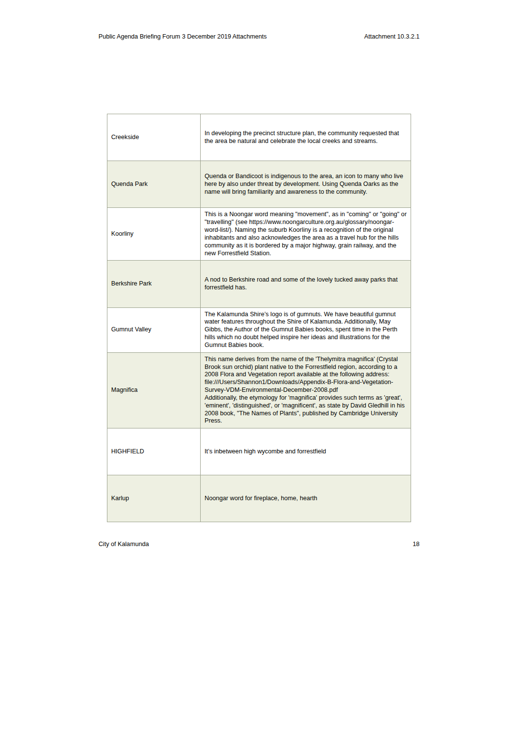Public Agenda Briefing Forum 3 December 2019 Attachments
Attachment 10.3.2.1
| Creekside | In developing the precinct structure plan, the community requested that the area be natural and celebrate the local creeks and streams. |
| Quenda Park | Quenda or Bandicoot is indigenous to the area, an icon to many who live here by also under threat by development. Using Quenda Oarks as the name will bring familiarity and awareness to the community. |
| Koorliny | This is a Noongar word meaning "movement", as in "coming" or "going" or "travelling" (see https://www.noongarculture.org.au/glossary/noongar-word-list/). Naming the suburb Koorliny is a recognition of the original inhabitants and also acknowledges the area as a travel hub for the hills community as it is bordered by a major highway, grain railway, and the new Forrestfield Station. |
| Berkshire Park | A nod to Berkshire road and some of the lovely tucked away parks that forrestfield has. |
| Gumnut Valley | The Kalamunda Shire’s logo is of gumnuts. We have beautiful gumnut water features throughout the Shire of Kalamunda. Additionally, May Gibbs, the Author of the Gumnut Babies books, spent time in the Perth hills which no doubt helped inspire her ideas and illustrations for the Gumnut Babies book. |
| Magnifica | This name derives from the name of the 'Thelymitra magnifica' (Crystal Brook sun orchid) plant native to the Forrestfield region, according to a 2008 Flora and Vegetation report available at the following address: file:///Users/Shannon1/Downloads/Appendix-B-Flora-and-Vegetation-Survey-VDM-Environmental-December-2008.pdf Additionally, the etymology for 'magnifica' provides such terms as 'great', 'eminent', 'distinguished', or 'magnificent', as state by David Gledhill in his 2008 book, "The Names of Plants", published by Cambridge University Press. |
| HIGHFIELD | It’s inbetween high wycombe and forrestfield |
| Karlup | Noongar word for fireplace, home, hearth |
City of Kalamunda
18